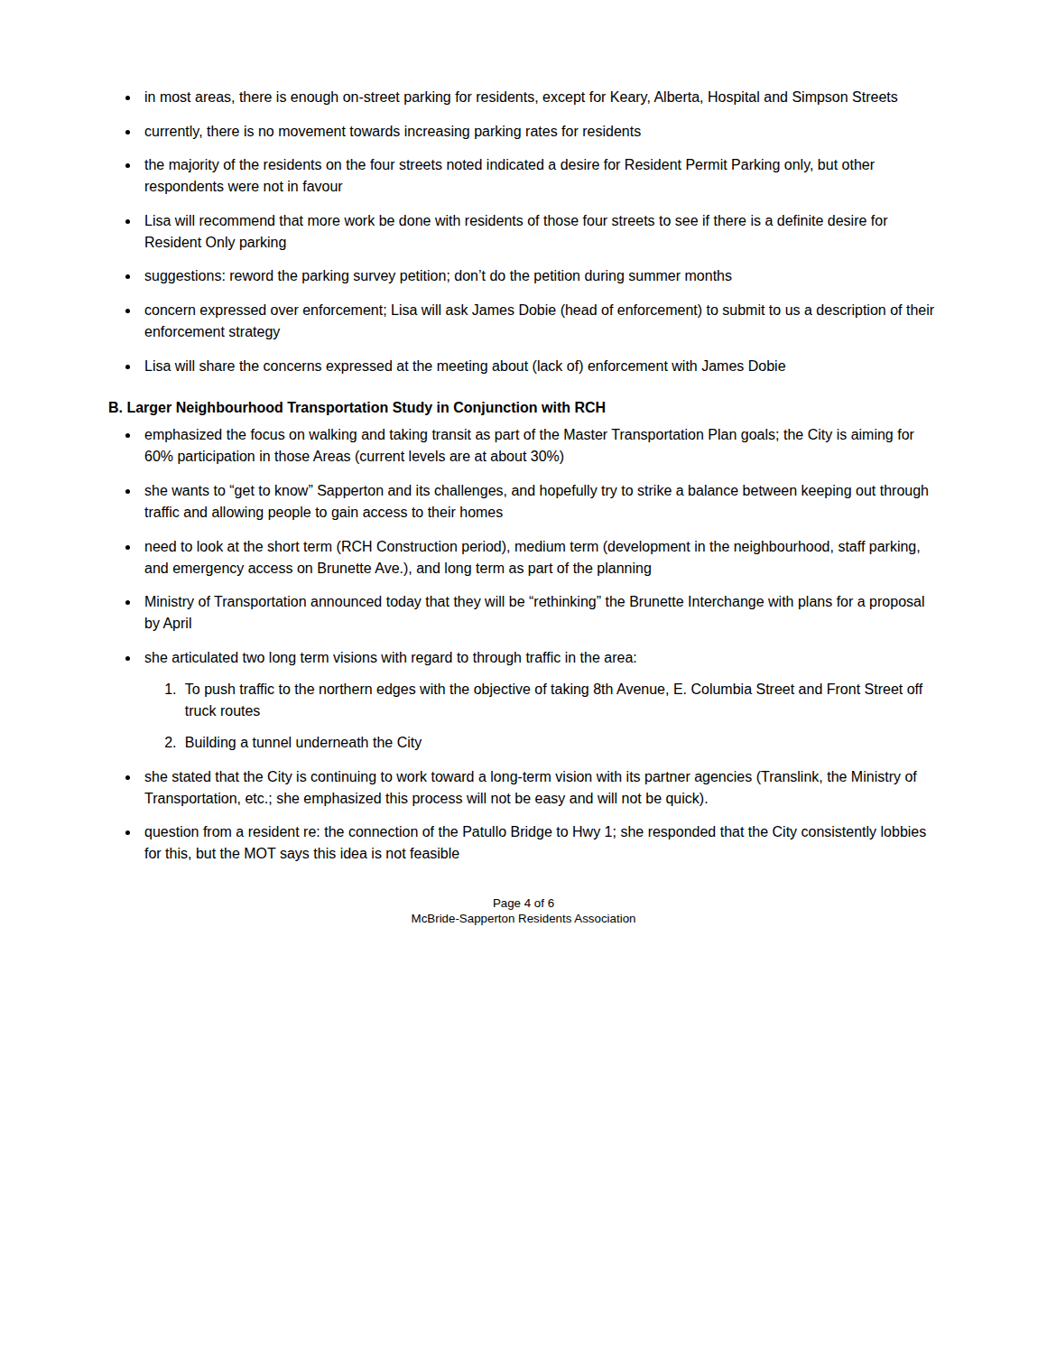in most areas, there is enough on-street parking for residents, except for Keary, Alberta, Hospital and Simpson Streets
currently, there is no movement towards increasing parking rates for residents
the majority of the residents on the four streets noted indicated a desire for Resident Permit Parking only, but other respondents were not in favour
Lisa will recommend that more work be done with residents of those four streets to see if there is a definite desire for Resident Only parking
suggestions: reword the parking survey petition; don’t do the petition during summer months
concern expressed over enforcement; Lisa will ask James Dobie (head of enforcement) to submit to us a description of their enforcement strategy
Lisa will share the concerns expressed at the meeting about (lack of) enforcement with James Dobie
B. Larger Neighbourhood Transportation Study in Conjunction with RCH
emphasized the focus on walking and taking transit as part of the Master Transportation Plan goals; the City is aiming for 60% participation in those Areas (current levels are at about 30%)
she wants to “get to know” Sapperton and its challenges, and hopefully try to strike a balance between keeping out through traffic and allowing people to gain access to their homes
need to look at the short term (RCH Construction period), medium term (development in the neighbourhood, staff parking, and emergency access on Brunette Ave.), and long term as part of the planning
Ministry of Transportation announced today that they will be “rethinking” the Brunette Interchange with plans for a proposal by April
she articulated two long term visions with regard to through traffic in the area:
To push traffic to the northern edges with the objective of taking 8th Avenue, E. Columbia Street and Front Street off truck routes
Building a tunnel underneath the City
she stated that the City is continuing to work toward a long-term vision with its partner agencies (Translink, the Ministry of Transportation, etc.; she emphasized this process will not be easy and will not be quick).
question from a resident re: the connection of the Patullo Bridge to Hwy 1; she responded that the City consistently lobbies for this, but the MOT says this idea is not feasible
Page 4 of 6
McBride-Sapperton Residents Association